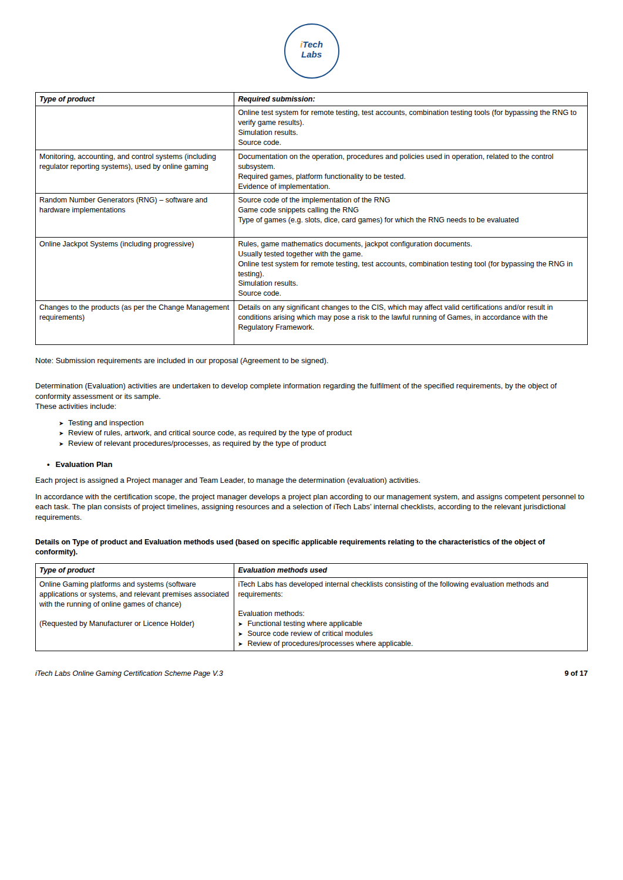i Tech
Labs
| Type of product | Required submission: |
| --- | --- |
| | Online test system for remote testing, test accounts, combination testing tools (for bypassing the RNG to verify game results). Simulation results. Source code. |
| Monitoring, accounting, and control systems (including regulator reporting systems), used by online gaming | Documentation on the operation, procedures and policies used in operation, related to the control subsystem. Required games, platform functionality to be tested. Evidence of implementation. |
| Random Number Generators (RNG) – software and hardware implementations | Source code of the implementation of the RNG Game code snippets calling the RNG Type of games (e.g. slots, dice, card games) for which the RNG needs to be evaluated |
| Online Jackpot Systems (including progressive) | Rules, game mathematics documents, jackpot configuration documents. Usually tested together with the game. Online test system for remote testing, test accounts, combination testing tool (for bypassing the RNG in testing). Simulation results. Source code. |
| Changes to the products (as per the Change Management requirements) | Details on any significant changes to the CIS, which may affect valid certifications and/or result in conditions arising which may pose a risk to the lawful running of Games, in accordance with the Regulatory Framework. |
Note: Submission requirements are included in our proposal (Agreement to be signed).
Determination (Evaluation) activities are undertaken to develop complete information regarding the fulfilment of the specified requirements, by the object of conformity assessment or its sample.
These activities include:
Testing and inspection
Review of rules, artwork, and critical source code, as required by the type of product
Review of relevant procedures/processes, as required by the type of product
Evaluation Plan
Each project is assigned a Project manager and Team Leader, to manage the determination (evaluation) activities.
In accordance with the certification scope, the project manager develops a project plan according to our management system, and assigns competent personnel to each task. The plan consists of project timelines, assigning resources and a selection of iTech Labs’ internal checklists, according to the relevant jurisdictional requirements.
Details on Type of product and Evaluation methods used (based on specific applicable requirements relating to the characteristics of the object of conformity).
| Type of product | Evaluation methods used |
| --- | --- |
| Online Gaming platforms and systems (software applications or systems, and relevant premises associated with the running of online games of chance) (Requested by Manufacturer or Licence Holder) | iTech Labs has developed internal checklists consisting of the following evaluation methods and requirements: Evaluation methods: Functional testing where applicable Source code review of critical modules Review of procedures/processes where applicable. |
iTech Labs Online Gaming Certification Scheme Page V.3
9 of 17